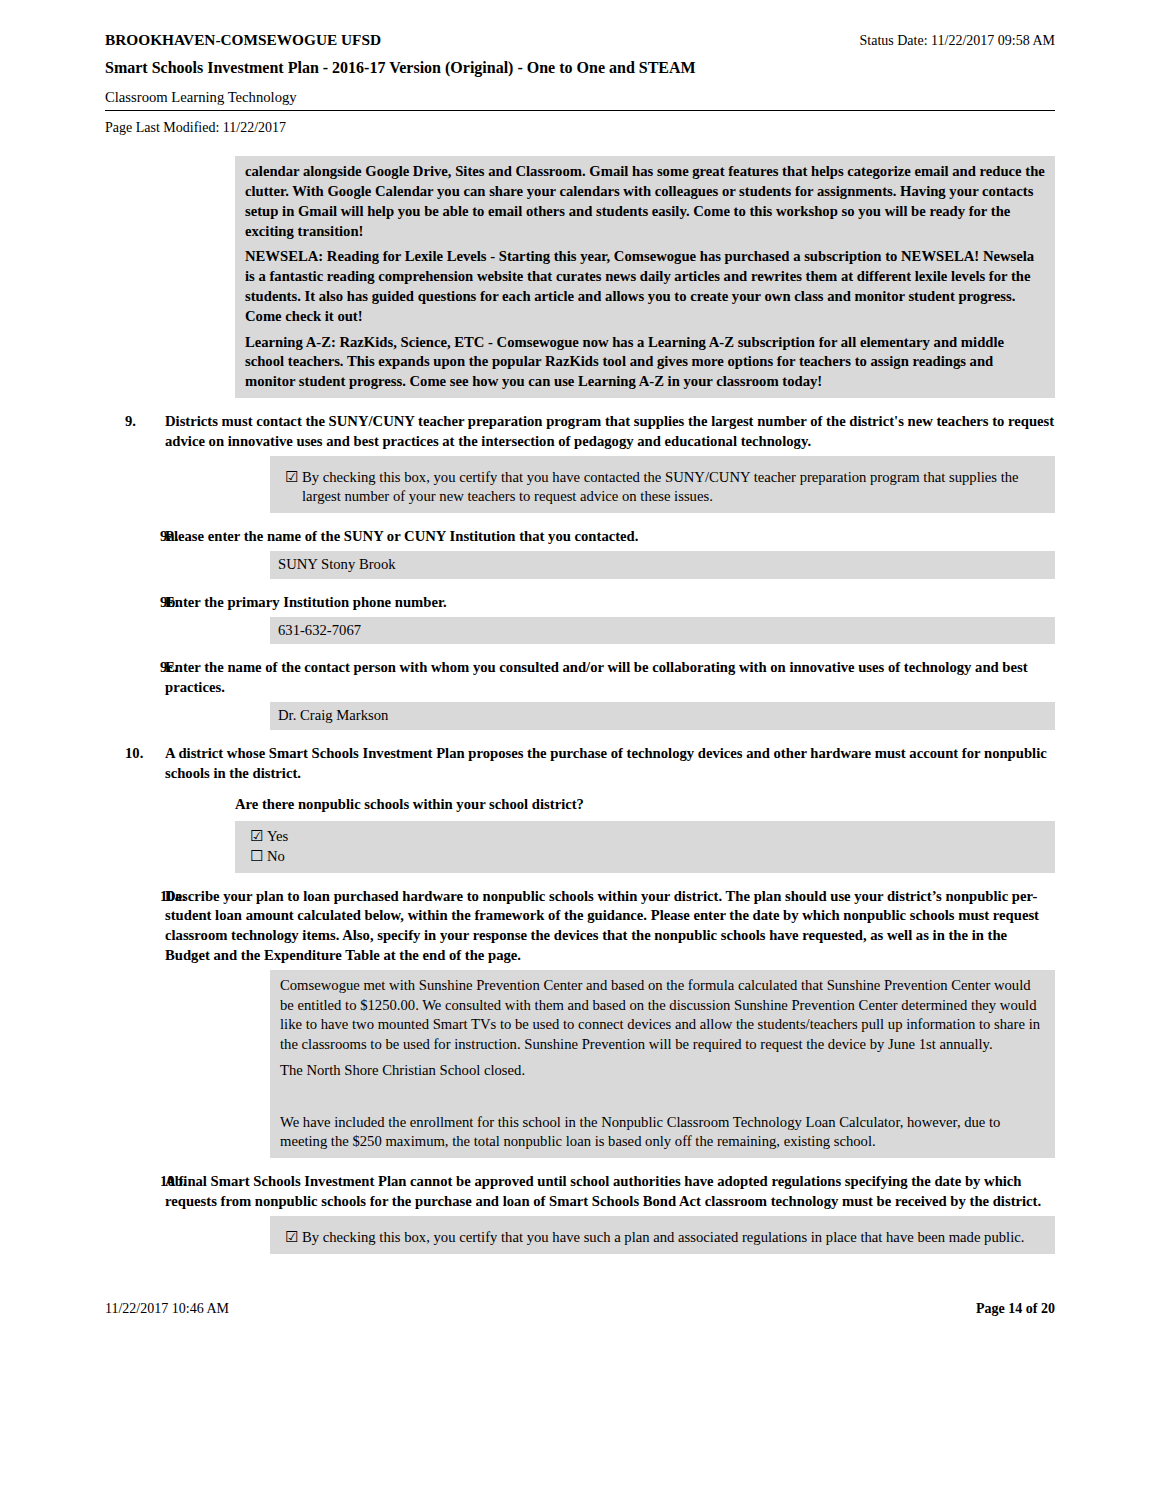BROOKHAVEN-COMSEWOGUE UFSD Status Date: 11/22/2017 09:58 AM
Smart Schools Investment Plan - 2016-17 Version (Original) - One to One and STEAM
Classroom Learning Technology
Page Last Modified: 11/22/2017
calendar alongside Google Drive, Sites and Classroom. Gmail has some great features that helps categorize email and reduce the clutter. With Google Calendar you can share your calendars with colleagues or students for assignments. Having your contacts setup in Gmail will help you be able to email others and students easily. Come to this workshop so you will be ready for the exciting transition!
NEWSELA: Reading for Lexile Levels - Starting this year, Comsewogue has purchased a subscription to NEWSELA! Newsela is a fantastic reading comprehension website that curates news daily articles and rewrites them at different lexile levels for the students. It also has guided questions for each article and allows you to create your own class and monitor student progress. Come check it out!
Learning A-Z: RazKids, Science, ETC - Comsewogue now has a Learning A-Z subscription for all elementary and middle school teachers. This expands upon the popular RazKids tool and gives more options for teachers to assign readings and monitor student progress. Come see how you can use Learning A-Z in your classroom today!
9.
Districts must contact the SUNY/CUNY teacher preparation program that supplies the largest number of the district's new teachers to request advice on innovative uses and best practices at the intersection of pedagogy and educational technology.
☑
By checking this box, you certify that you have contacted the SUNY/CUNY teacher preparation program that supplies the largest number of your new teachers to request advice on these issues.
9a.
Please enter the name of the SUNY or CUNY Institution that you contacted.
SUNY Stony Brook
9b.
Enter the primary Institution phone number.
631-632-7067
9c.
Enter the name of the contact person with whom you consulted and/or will be collaborating with on innovative uses of technology and best practices.
Dr. Craig Markson
10.
A district whose Smart Schools Investment Plan proposes the purchase of technology devices and other hardware must account for nonpublic schools in the district.
Are there nonpublic schools within your school district?
☑Yes
☐No
10a.
Describe your plan to loan purchased hardware to nonpublic schools within your district. The plan should use your district’s nonpublic per-student loan amount calculated below, within the framework of the guidance. Please enter the date by which nonpublic schools must request classroom technology items. Also, specify in your response the devices that the nonpublic schools have requested, as well as in the in the Budget and the Expenditure Table at the end of the page.
Comsewogue met with Sunshine Prevention Center and based on the formula calculated that Sunshine Prevention Center would be entitled to $1250.00. We consulted with them and based on the discussion Sunshine Prevention Center determined they would like to have two mounted Smart TVs to be used to connect devices and allow the students/teachers pull up information to share in the classrooms to be used for instruction. Sunshine Prevention will be required to request the device by June 1st annually.
The North Shore Christian School closed.
We have included the enrollment for this school in the Nonpublic Classroom Technology Loan Calculator, however, due to meeting the $250 maximum, the total nonpublic loan is based only off the remaining, existing school.
10b.
A final Smart Schools Investment Plan cannot be approved until school authorities have adopted regulations specifying the date by which requests from nonpublic schools for the purchase and loan of Smart Schools Bond Act classroom technology must be received by the district.
☑
By checking this box, you certify that you have such a plan and associated regulations in place that have been made public.
11/22/2017 10:46 AM Page 14 of 20